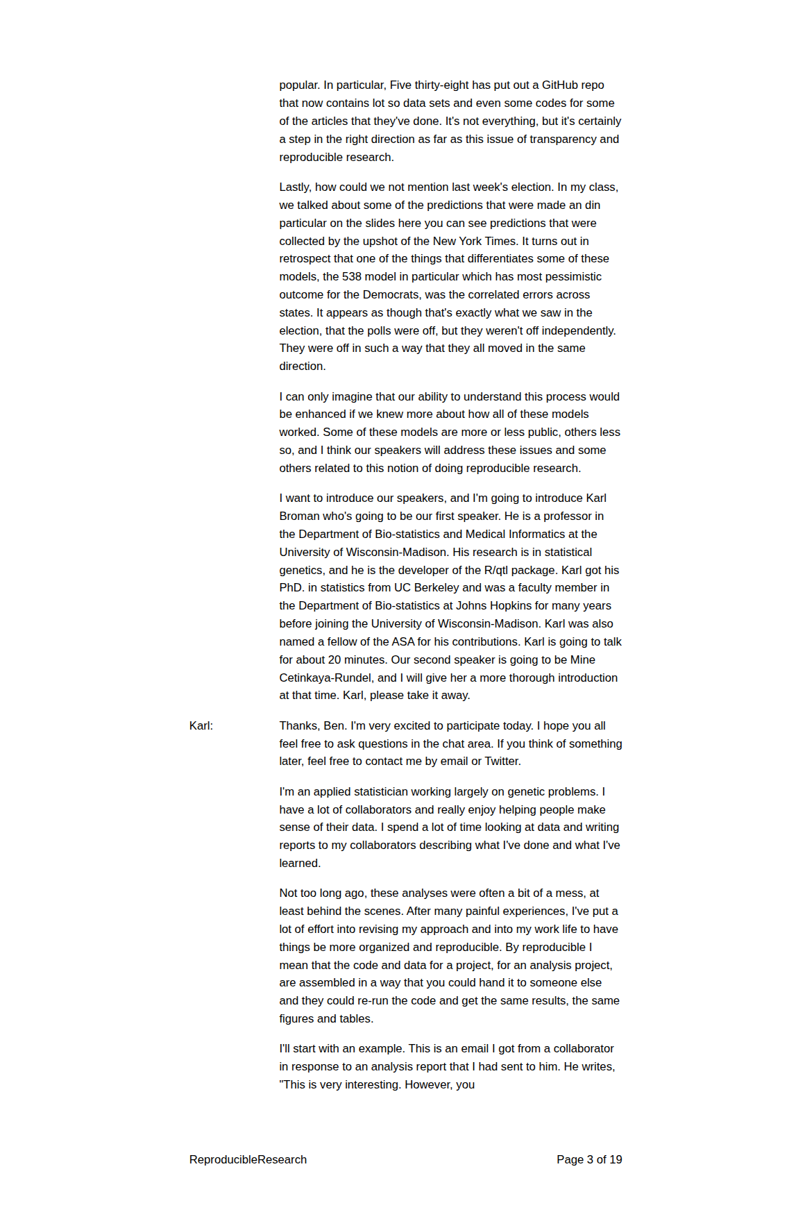popular. In particular, Five thirty-eight has put out a GitHub repo that now contains lot so data sets and even some codes for some of the articles that they've done. It's not everything, but it's certainly a step in the right direction as far as this issue of transparency and reproducible research.
Lastly, how could we not mention last week's election. In my class, we talked about some of the predictions that were made an din particular on the slides here you can see predictions that were collected by the upshot of the New York Times. It turns out in retrospect that one of the things that differentiates some of these models, the 538 model in particular which has most pessimistic outcome for the Democrats, was the correlated errors across states. It appears as though that's exactly what we saw in the election, that the polls were off, but they weren't off independently. They were off in such a way that they all moved in the same direction.
I can only imagine that our ability to understand this process would be enhanced if we knew more about how all of these models worked. Some of these models are more or less public, others less so, and I think our speakers will address these issues and some others related to this notion of doing reproducible research.
I want to introduce our speakers, and I'm going to introduce Karl Broman who's going to be our first speaker. He is a professor in the Department of Bio-statistics and Medical Informatics at the University of Wisconsin-Madison. His research is in statistical genetics, and he is the developer of the R/qtl package. Karl got his PhD. in statistics from UC Berkeley and was a faculty member in the Department of Bio-statistics at Johns Hopkins for many years before joining the University of Wisconsin-Madison. Karl was also named a fellow of the ASA for his contributions. Karl is going to talk for about 20 minutes. Our second speaker is going to be Mine Cetinkaya-Rundel, and I will give her a more thorough introduction at that time. Karl, please take it away.
Karl:
Thanks, Ben. I'm very excited to participate today. I hope you all feel free to ask questions in the chat area. If you think of something later, feel free to contact me by email or Twitter.
I'm an applied statistician working largely on genetic problems. I have a lot of collaborators and really enjoy helping people make sense of their data. I spend a lot of time looking at data and writing reports to my collaborators describing what I've done and what I've learned.
Not too long ago, these analyses were often a bit of a mess, at least behind the scenes. After many painful experiences, I've put a lot of effort into revising my approach and into my work life to have things be more organized and reproducible. By reproducible I mean that the code and data for a project, for an analysis project, are assembled in a way that you could hand it to someone else and they could re-run the code and get the same results, the same figures and tables.
I'll start with an example. This is an email I got from a collaborator in response to an analysis report that I had sent to him. He writes, "This is very interesting. However, you
ReproducibleResearch
Page 3 of 19